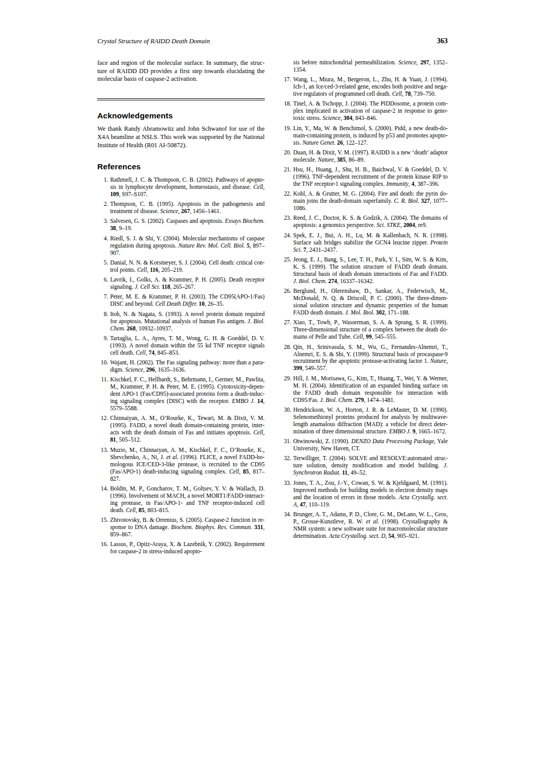Crystal Structure of RAIDD Death Domain
363
face and region of the molecular surface. In summary, the structure of RAIDD DD provides a first step towards elucidating the molecular basis of caspase-2 activation.
Acknowledgements
We thank Randy Abramowitz and John Schwanof for use of the X4A beamline at NSLS. This work was supported by the National Institute of Health (R01 AI-50872).
References
Rathmell, J. C. & Thompson, C. B. (2002). Pathways of apoptosis in lymphocyte development, homeostasis, and disease. Cell, 109, S97–S107.
Thompson, C. B. (1995). Apoptosis in the pathogenesis and treatment of disease. Science, 267, 1456–1461.
Salvesen, G. S. (2002). Caspases and apoptosis. Essays Biochem. 38, 9–19.
Riedl, S. J. & Shi, Y. (2004). Molecular mechanisms of caspase regulation during apoptosis. Nature Rev. Mol. Cell. Biol. 5, 897–907.
Danial, N. N. & Korsmeyer, S. J. (2004). Cell death: critical control points. Cell, 116, 205–219.
Lavrik, I., Golks, A. & Krammer, P. H. (2005). Death receptor signaling. J. Cell Sci. 118, 265–267.
Peter, M. E. & Krammer, P. H. (2003). The CD95(APO-1/Fas) DISC and beyond. Cell Death Differ. 10, 26–35.
Itoh, N. & Nagata, S. (1993). A novel protein domain required for apoptosis. Mutational analysis of human Fas antigen. J. Biol. Chem. 268, 10932–10937.
Tartaglia, L. A., Ayres, T. M., Wong, G. H. & Goeddel, D. V. (1993). A novel domain within the 55 kd TNF receptor signals cell death. Cell, 74, 845–853.
Wajant, H. (2002). The Fas signaling pathway: more than a paradigm. Science, 296, 1635–1636.
Kischkel, F. C., Hellbardt, S., Behrmann, I., Germer, M., Pawlita, M., Krammer, P. H. & Peter, M. E. (1995). Cytotoxicity-dependent APO-1 (Fas/CD95)-associated proteins form a death-inducing signaling complex (DISC) with the receptor. EMBO J. 14, 5579–5588.
Chinnaiyan, A. M., O’Rourke, K., Tewari, M. & Dixit, V. M. (1995). FADD, a novel death domain-containing protein, interacts with the death domain of Fas and initiates apoptosis. Cell, 81, 505–512.
Muzio, M., Chinnaiyan, A. M., Kischkel, F. C., O’Rourke, K., Shevchenko, A., Ni, J. et al. (1996). FLICE, a novel FADD-homologous ICE/CED-3-like protease, is recruited to the CD95 (Fas/APO-1) death-inducing signaling complex. Cell, 85, 817–827.
Boldin, M. P., Goncharov, T. M., Goltsev, Y. V. & Wallach, D. (1996). Involvement of MACH, a novel MORT1/FADD-interacting protease, in Fas/APO-1- and TNF receptor-induced cell death. Cell, 85, 803–815.
Zhivotovsky, B. & Orrenius, S. (2005). Caspase-2 function in response to DNA damage. Biochem. Biophys. Res. Commun. 331, 859–867.
Lassus, P., Opitz-Araya, X. & Lazebnik, Y. (2002). Requirement for caspase-2 in stress-induced apopto-
sis before mitochondrial permeabilization. Science, 297, 1352–1354.
Wang, L., Miura, M., Bergeron, L., Zhu, H. & Yuan, J. (1994). Ich-1, an Ice/ced-3-related gene, encodes both positive and negative regulators of programmed cell death. Cell, 78, 739–750.
Tinel, A. & Tschopp, J. (2004). The PIDDosome, a protein complex implicated in activation of caspase-2 in response to genotoxic stress. Science, 304, 843–846.
Lin, Y., Ma, W. & Benchimol, S. (2000). Pidd, a new death-domain-containing protein, is induced by p53 and promotes apoptosis. Nature Genet. 26, 122–127.
Duan, H. & Dixit, V. M. (1997). RAIDD is a new ‘death’ adaptor molecule. Nature, 385, 86–89.
Hsu, H., Huang, J., Shu, H. B., Baichwal, V. & Goeddel, D. V. (1996). TNF-dependent recruitment of the protein kinase RIP to the TNF receptor-1 signaling complex. Immunity, 4, 387–396.
Kohl, A. & Grutter, M. G. (2004). Fire and death: the pyrin domain joins the death-domain superfamily. C. R. Biol. 327, 1077–1086.
Reed, J. C., Doctor, K. S. & Godzik, A. (2004). The domains of apoptosis: a genomics perspective. Sci. STKE, 2004, re9.
Spek, E. J., Bui, A. H., Lu, M. & Kallenbach, N. R. (1998). Surface salt bridges stabilize the GCN4 leucine zipper. Protein Sci. 7, 2431–2437.
Jeong, E. J., Bang, S., Lee, T. H., Park, Y. I., Sim, W. S. & Kim, K. S. (1999). The solution structure of FADD death domain. Structural basis of death domain interactions of Fas and FADD. J. Biol. Chem. 274, 16337–16342.
Berglund, H., Olerenshaw, D., Sankar, A., Federwisch, M., McDonald, N. Q. & Driscoll, P. C. (2000). The three-dimensional solution structure and dynamic properties of the human FADD death domain. J. Mol. Biol. 302, 171–188.
Xiao, T., Towb, P., Wasserman, S. A. & Sprang, S. R. (1999). Three-dimensional structure of a complex between the death domains of Pelle and Tube. Cell, 99, 545–555.
Qin, H., Srinivasula, S. M., Wu, G., Fernandes-Alnemri, T., Alnemri, E. S. & Shi, Y. (1999). Structural basis of procaspase-9 recruitment by the apoptotic protease-activating factor 1. Nature, 399, 549–557.
Hill, J. M., Morisawa, G., Kim, T., Huang, T., Wei, Y. & Werner, M. H. (2004). Identification of an expanded binding surface on the FADD death domain responsible for interaction with CD95/Fas. J. Biol. Chem. 279, 1474–1481.
Hendrickson, W. A., Horton, J. R. & LeMaster, D. M. (1990). Selenomethionyl proteins produced for analysis by multiwavelength anamalous diffraction (MAD): a vehicle for direct determination of three dimensional structure. EMBO J. 9, 1665–1672.
Otwinowski, Z. (1990). DENZO Data Processing Package, Yale University, New Haven, CT.
Terwilliger, T. (2004). SOLVE and RESOLVE:automated structure solution, density modification and model building. J. Synchrotron Radiat. 11, 49–52.
Jones, T. A., Zou, J.-Y., Cowan, S. W. & Kjeldgaard, M. (1991). Improved methods for building models in electron density maps and the location of errors in those models. Acta Crystallg. sect. A, 47, 110–119.
Brunger, A. T., Adams, P. D., Clore, G. M., DeLano, W. L., Gros, P., Grosse-Kunstleve, R. W. et al. (1998). Crystallography & NMR system: a new software suite for macromolecular structure determination. Acta Crystallog. sect. D, 54, 905–921.